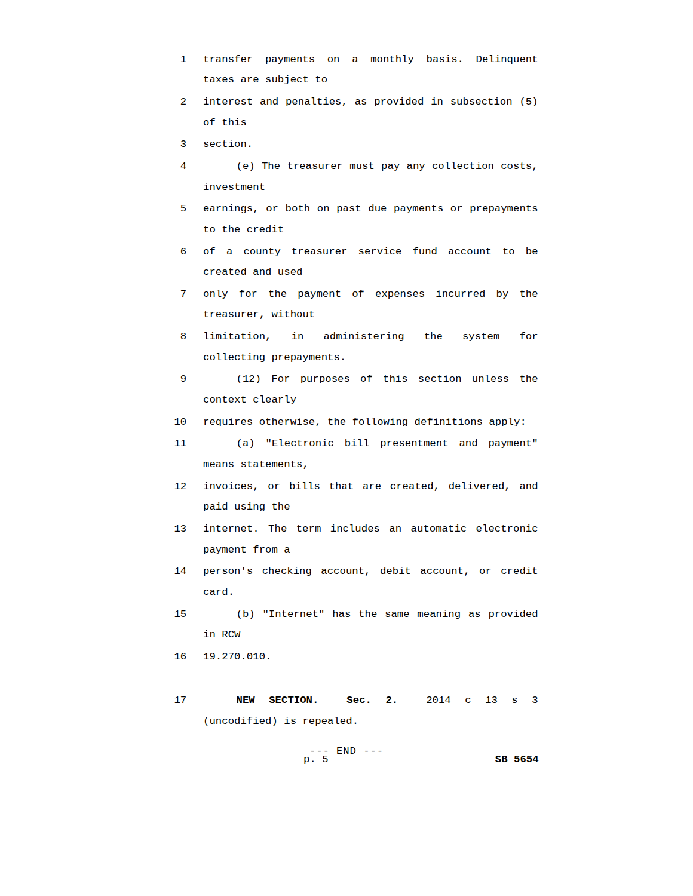| 1 | transfer payments on a monthly basis. Delinquent taxes are subject to |
| 2 | interest and penalties, as provided in subsection (5) of this |
| 3 | section. |
| 4 | (e) The treasurer must pay any collection costs, investment |
| 5 | earnings, or both on past due payments or prepayments to the credit |
| 6 | of a county treasurer service fund account to be created and used |
| 7 | only for the payment of expenses incurred by the treasurer, without |
| 8 | limitation, in administering the system for collecting prepayments. |
| 9 | (12) For purposes of this section unless the context clearly |
| 10 | requires otherwise, the following definitions apply: |
| 11 | (a) "Electronic bill presentment and payment" means statements, |
| 12 | invoices, or bills that are created, delivered, and paid using the |
| 13 | internet. The term includes an automatic electronic payment from a |
| 14 | person's checking account, debit account, or credit card. |
| 15 | (b) "Internet" has the same meaning as provided in RCW |
| 16 | 19.270.010. |
| 17 | NEW SECTION. Sec. 2. 2014 c 13 s 3 (uncodified) is repealed. |
--- END ---
p. 5 SB 5654